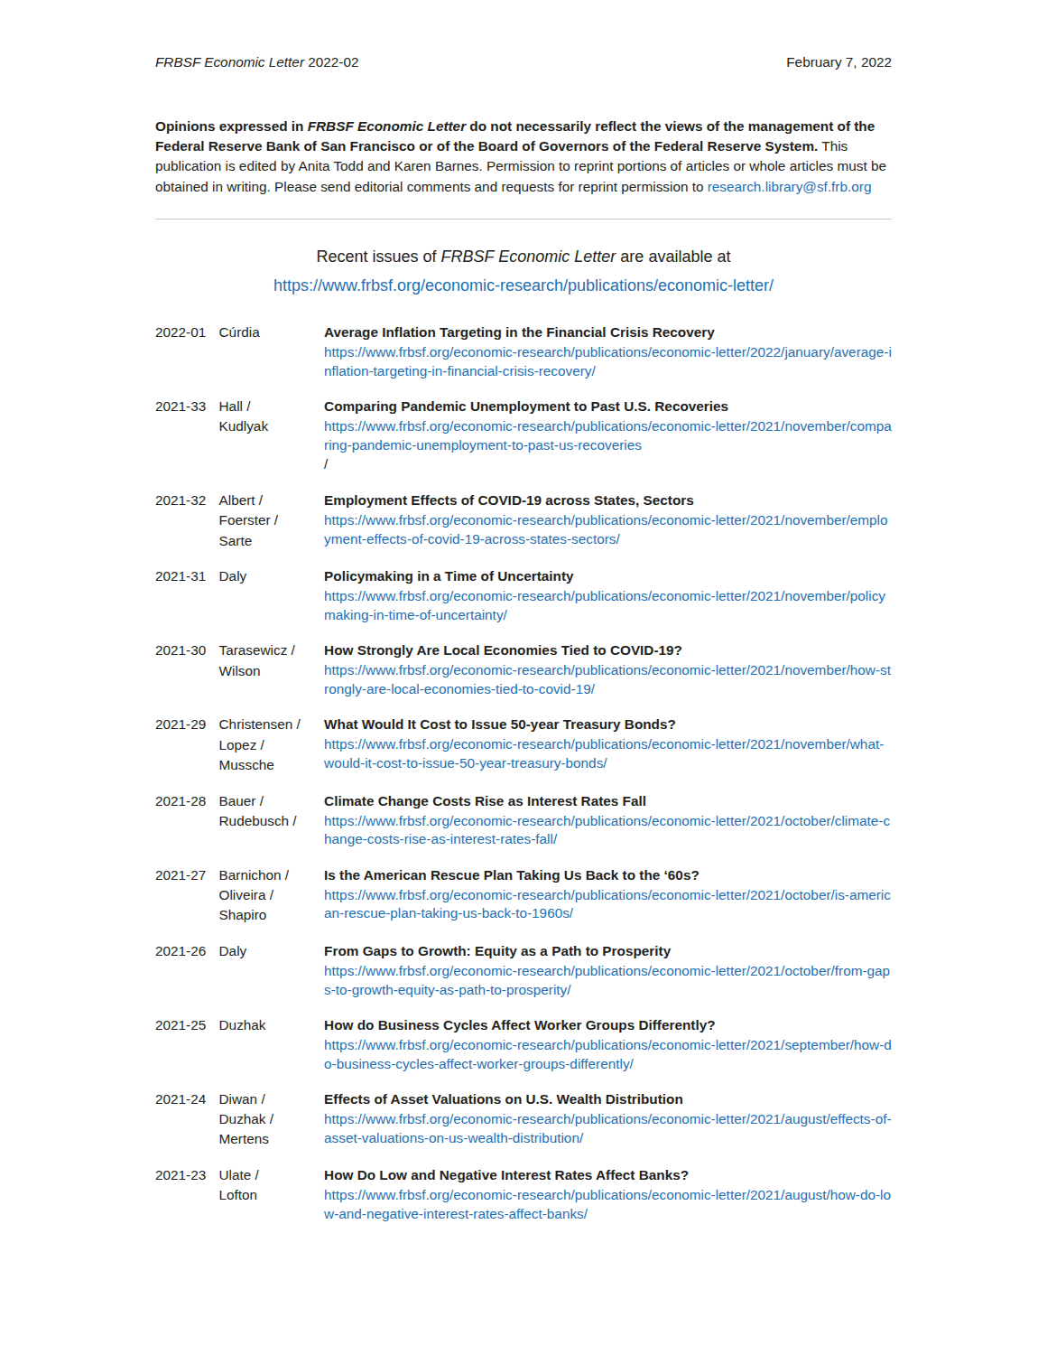FRBSF Economic Letter 2022-02
February 7, 2022
Opinions expressed in FRBSF Economic Letter do not necessarily reflect the views of the management of the Federal Reserve Bank of San Francisco or of the Board of Governors of the Federal Reserve System. This publication is edited by Anita Todd and Karen Barnes. Permission to reprint portions of articles or whole articles must be obtained in writing. Please send editorial comments and requests for reprint permission to research.library@sf.frb.org
Recent issues of FRBSF Economic Letter are available at
https://www.frbsf.org/economic-research/publications/economic-letter/
| 2022-01 | Cúrdia | Average Inflation Targeting in the Financial Crisis Recovery https://www.frbsf.org/economic-research/publications/economic-letter/2022/january/average-inflation-targeting-in-financial-crisis-recovery/ |
| 2021-33 | Hall / Kudlyak | Comparing Pandemic Unemployment to Past U.S. Recoveries https://www.frbsf.org/economic-research/publications/economic-letter/2021/november/comparing-pandemic-unemployment-to-past-us-recoveries / |
| 2021-32 | Albert / Foerster / Sarte | Employment Effects of COVID-19 across States, Sectors https://www.frbsf.org/economic-research/publications/economic-letter/2021/november/employment-effects-of-covid-19-across-states-sectors/ |
| 2021-31 | Daly | Policymaking in a Time of Uncertainty https://www.frbsf.org/economic-research/publications/economic-letter/2021/november/policymaking-in-time-of-uncertainty/ |
| 2021-30 | Tarasewicz / Wilson | How Strongly Are Local Economies Tied to COVID-19? https://www.frbsf.org/economic-research/publications/economic-letter/2021/november/how-strongly-are-local-economies-tied-to-covid-19/ |
| 2021-29 | Christensen / Lopez / Mussche | What Would It Cost to Issue 50-year Treasury Bonds? https://www.frbsf.org/economic-research/publications/economic-letter/2021/november/what-would-it-cost-to-issue-50-year-treasury-bonds/ |
| 2021-28 | Bauer / Rudebusch / | Climate Change Costs Rise as Interest Rates Fall https://www.frbsf.org/economic-research/publications/economic-letter/2021/october/climate-change-costs-rise-as-interest-rates-fall/ |
| 2021-27 | Barnichon / Oliveira / Shapiro | Is the American Rescue Plan Taking Us Back to the ‘60s? https://www.frbsf.org/economic-research/publications/economic-letter/2021/october/is-american-rescue-plan-taking-us-back-to-1960s/ |
| 2021-26 | Daly | From Gaps to Growth: Equity as a Path to Prosperity https://www.frbsf.org/economic-research/publications/economic-letter/2021/october/from-gaps-to-growth-equity-as-path-to-prosperity/ |
| 2021-25 | Duzhak | How do Business Cycles Affect Worker Groups Differently? https://www.frbsf.org/economic-research/publications/economic-letter/2021/september/how-do-business-cycles-affect-worker-groups-differently/ |
| 2021-24 | Diwan / Duzhak / Mertens | Effects of Asset Valuations on U.S. Wealth Distribution https://www.frbsf.org/economic-research/publications/economic-letter/2021/august/effects-of-asset-valuations-on-us-wealth-distribution/ |
| 2021-23 | Ulate / Lofton | How Do Low and Negative Interest Rates Affect Banks? https://www.frbsf.org/economic-research/publications/economic-letter/2021/august/how-do-low-and-negative-interest-rates-affect-banks/ |